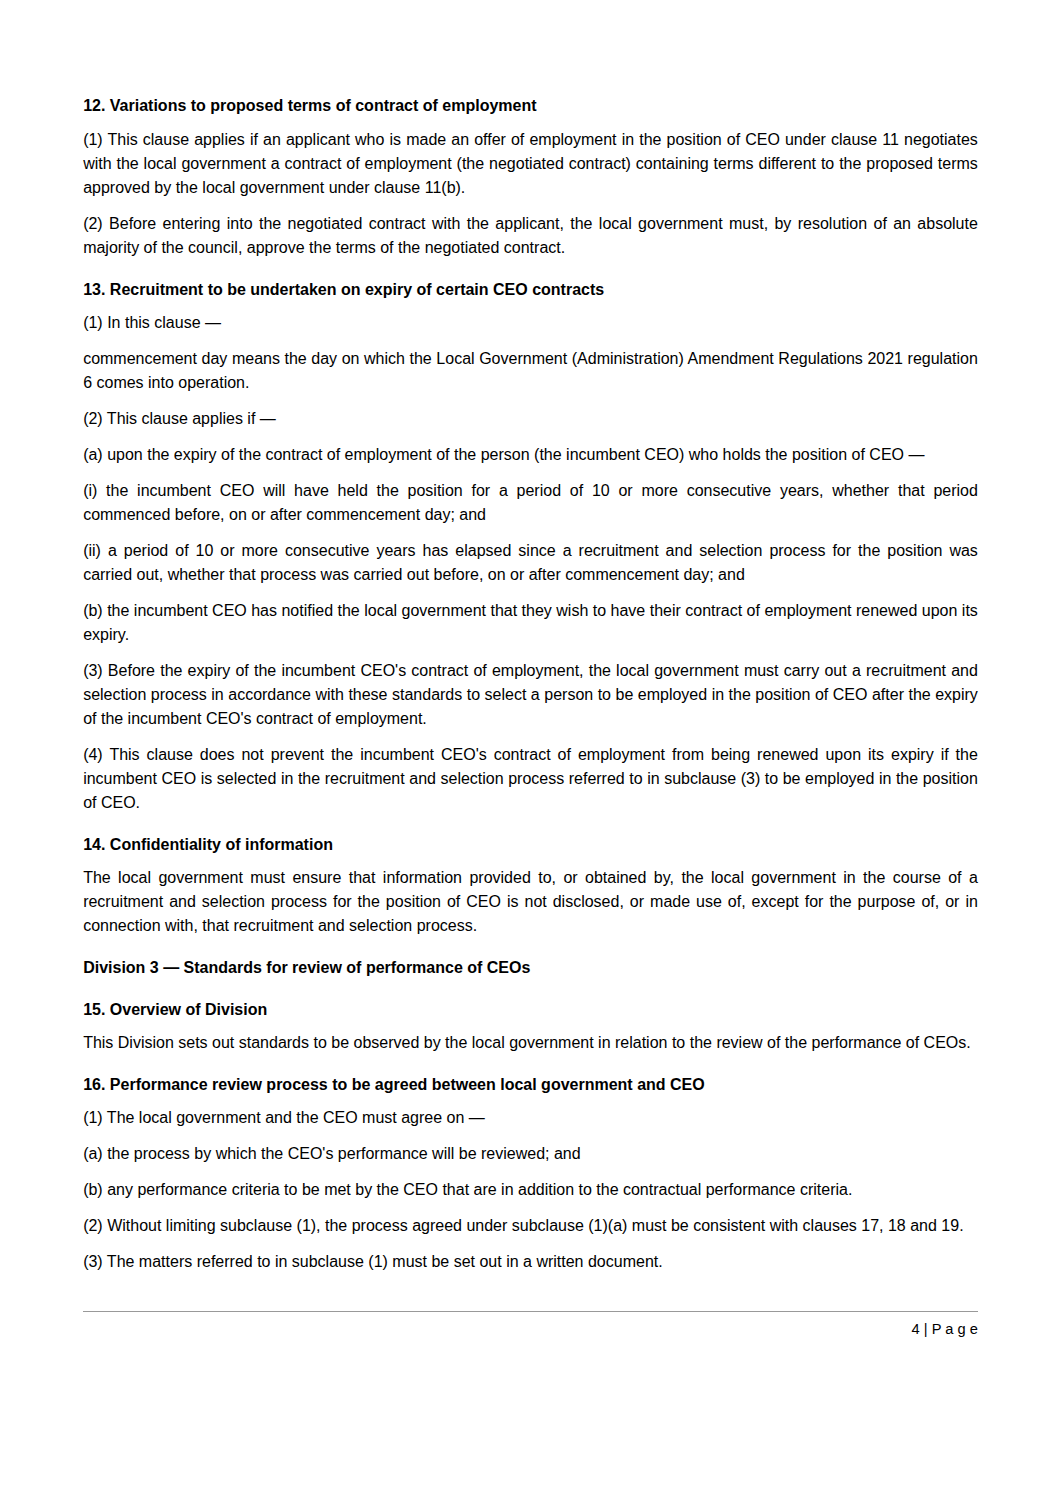12. Variations to proposed terms of contract of employment
(1) This clause applies if an applicant who is made an offer of employment in the position of CEO under clause 11 negotiates with the local government a contract of employment (the negotiated contract) containing terms different to the proposed terms approved by the local government under clause 11(b).
(2) Before entering into the negotiated contract with the applicant, the local government must, by resolution of an absolute majority of the council, approve the terms of the negotiated contract.
13. Recruitment to be undertaken on expiry of certain CEO contracts
(1) In this clause —
commencement day means the day on which the Local Government (Administration) Amendment Regulations 2021 regulation 6 comes into operation.
(2) This clause applies if —
(a) upon the expiry of the contract of employment of the person (the incumbent CEO) who holds the position of CEO —
(i) the incumbent CEO will have held the position for a period of 10 or more consecutive years, whether that period commenced before, on or after commencement day; and
(ii) a period of 10 or more consecutive years has elapsed since a recruitment and selection process for the position was carried out, whether that process was carried out before, on or after commencement day; and
(b) the incumbent CEO has notified the local government that they wish to have their contract of employment renewed upon its expiry.
(3) Before the expiry of the incumbent CEO's contract of employment, the local government must carry out a recruitment and selection process in accordance with these standards to select a person to be employed in the position of CEO after the expiry of the incumbent CEO's contract of employment.
(4) This clause does not prevent the incumbent CEO's contract of employment from being renewed upon its expiry if the incumbent CEO is selected in the recruitment and selection process referred to in subclause (3) to be employed in the position of CEO.
14. Confidentiality of information
The local government must ensure that information provided to, or obtained by, the local government in the course of a recruitment and selection process for the position of CEO is not disclosed, or made use of, except for the purpose of, or in connection with, that recruitment and selection process.
Division 3 — Standards for review of performance of CEOs
15. Overview of Division
This Division sets out standards to be observed by the local government in relation to the review of the performance of CEOs.
16. Performance review process to be agreed between local government and CEO
(1) The local government and the CEO must agree on —
(a) the process by which the CEO's performance will be reviewed; and
(b) any performance criteria to be met by the CEO that are in addition to the contractual performance criteria.
(2) Without limiting subclause (1), the process agreed under subclause (1)(a) must be consistent with clauses 17, 18 and 19.
(3) The matters referred to in subclause (1) must be set out in a written document.
4 | P a g e